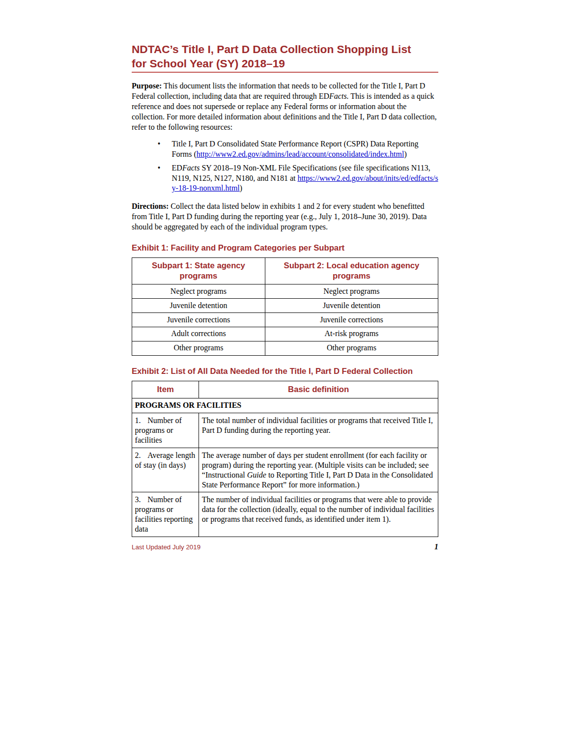NDTAC’s Title I, Part D Data Collection Shopping List
for School Year (SY) 2018–19
Purpose: This document lists the information that needs to be collected for the Title I, Part D Federal collection, including data that are required through EDFacts. This is intended as a quick reference and does not supersede or replace any Federal forms or information about the collection. For more detailed information about definitions and the Title I, Part D data collection, refer to the following resources:
Title I, Part D Consolidated State Performance Report (CSPR) Data Reporting Forms (http://www2.ed.gov/admins/lead/account/consolidated/index.html)
EDFacts SY 2018–19 Non-XML File Specifications (see file specifications N113, N119, N125, N127, N180, and N181 at https://www2.ed.gov/about/inits/ed/edfacts/sy-18-19-nonxml.html)
Directions: Collect the data listed below in exhibits 1 and 2 for every student who benefitted from Title I, Part D funding during the reporting year (e.g., July 1, 2018–June 30, 2019). Data should be aggregated by each of the individual program types.
Exhibit 1: Facility and Program Categories per Subpart
| Subpart 1: State agency programs | Subpart 2: Local education agency programs |
| --- | --- |
| Neglect programs | Neglect programs |
| Juvenile detention | Juvenile detention |
| Juvenile corrections | Juvenile corrections |
| Adult corrections | At-risk programs |
| Other programs | Other programs |
Exhibit 2: List of All Data Needed for the Title I, Part D Federal Collection
| Item | Basic definition |
| --- | --- |
| Programs or Facilities |
| 1. Number of programs or facilities | The total number of individual facilities or programs that received Title I, Part D funding during the reporting year. |
| 2. Average length of stay (in days) | The average number of days per student enrollment (for each facility or program) during the reporting year. (Multiple visits can be included; see “Instructional Guide to Reporting Title I, Part D Data in the Consolidated State Performance Report” for more information.) |
| 3. Number of programs or facilities reporting data | The number of individual facilities or programs that were able to provide data for the collection (ideally, equal to the number of individual facilities or programs that received funds, as identified under item 1). |
Last Updated July 2019
1